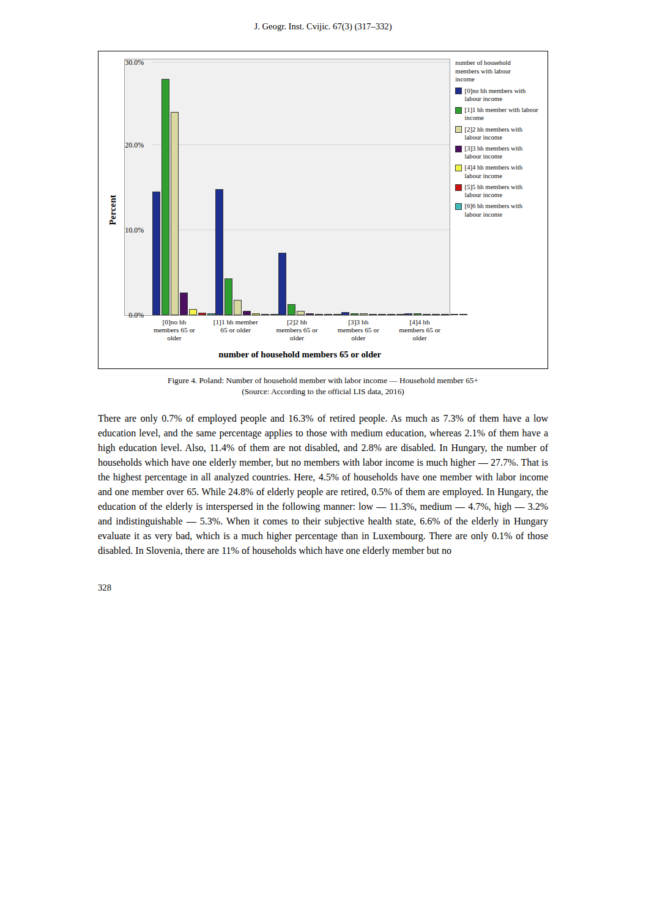J. Geogr. Inst. Cvijic. 67(3) (317–332)
Percent
0.0%
10.0%
20.0%
30.0%
[0]no hh members 65 or older [1]1 hh member 65 or older [2]2 hh members 65 or older [3]3 hh members 65 or older [4]4 hh members 65 or older
number of household members 65 or older
number of household
members with labour
income
[0]no hh members with labour income
[1]1 hh member with labour income
[2]2 hh members with labour income
[3]3 hh members with labour income
[4]4 hh members with labour income
[5]5 hh members with labour income
[6]6 hh members with labour income
Figure 4. Poland: Number of household member with labor income — Household member 65+
(Source: According to the official LIS data, 2016)
There are only 0.7% of employed people and 16.3% of retired people. As much as 7.3% of them have a low education level, and the same percentage applies to those with medium education, whereas 2.1% of them have a high education level. Also, 11.4% of them are not disabled, and 2.8% are disabled. In Hungary, the number of households which have one elderly member, but no members with labor income is much higher — 27.7%. That is the highest percentage in all analyzed countries. Here, 4.5% of households have one member with labor income and one member over 65. While 24.8% of elderly people are retired, 0.5% of them are employed. In Hungary, the education of the elderly is interspersed in the following manner: low — 11.3%, medium — 4.7%, high — 3.2% and indistinguishable — 5.3%. When it comes to their subjective health state, 6.6% of the elderly in Hungary evaluate it as very bad, which is a much higher percentage than in Luxembourg. There are only 0.1% of those disabled. In Slovenia, there are 11% of households which have one elderly member but no
328